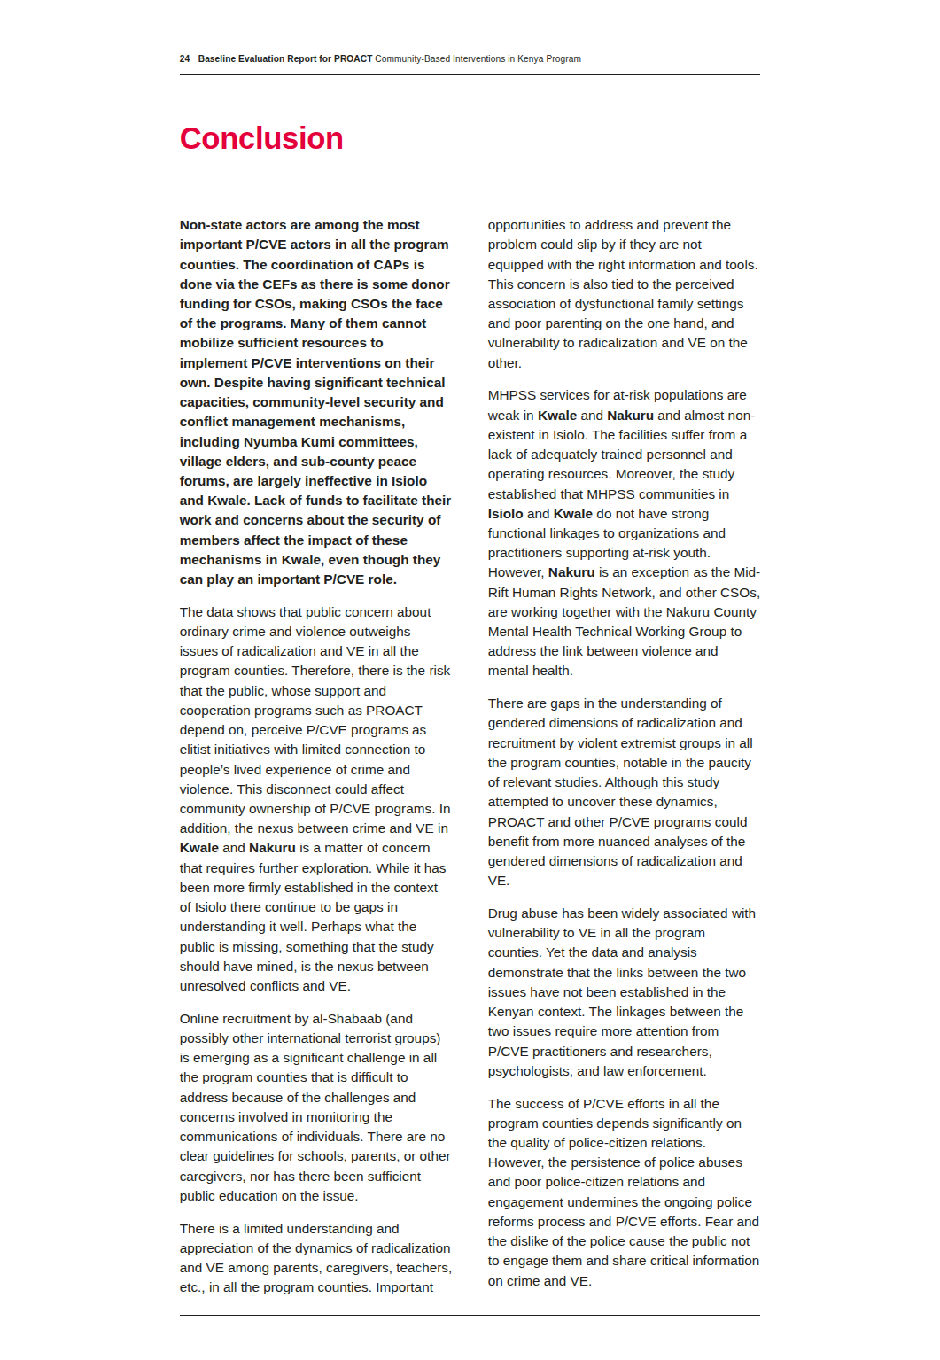24 Baseline Evaluation Report for PROACT Community-Based Interventions in Kenya Program
Conclusion
Non-state actors are among the most important P/CVE actors in all the program counties. The coordination of CAPs is done via the CEFs as there is some donor funding for CSOs, making CSOs the face of the programs. Many of them cannot mobilize sufficient resources to implement P/CVE interventions on their own. Despite having significant technical capacities, community-level security and conflict management mechanisms, including Nyumba Kumi committees, village elders, and sub-county peace forums, are largely ineffective in Isiolo and Kwale. Lack of funds to facilitate their work and concerns about the security of members affect the impact of these mechanisms in Kwale, even though they can play an important P/CVE role.
The data shows that public concern about ordinary crime and violence outweighs issues of radicalization and VE in all the program counties. Therefore, there is the risk that the public, whose support and cooperation programs such as PROACT depend on, perceive P/CVE programs as elitist initiatives with limited connection to people’s lived experience of crime and violence. This disconnect could affect community ownership of P/CVE programs. In addition, the nexus between crime and VE in Kwale and Nakuru is a matter of concern that requires further exploration. While it has been more firmly established in the context of Isiolo there continue to be gaps in understanding it well. Perhaps what the public is missing, something that the study should have mined, is the nexus between unresolved conflicts and VE.
Online recruitment by al-Shabaab (and possibly other international terrorist groups) is emerging as a significant challenge in all the program counties that is difficult to address because of the challenges and concerns involved in monitoring the communications of individuals. There are no clear guidelines for schools, parents, or other caregivers, nor has there been sufficient public education on the issue.
There is a limited understanding and appreciation of the dynamics of radicalization and VE among parents, caregivers, teachers, etc., in all the program counties. Important opportunities to address and prevent the problem could slip by if they are not equipped with the right information and tools. This concern is also tied to the perceived association of dysfunctional family settings and poor parenting on the one hand, and vulnerability to radicalization and VE on the other.
MHPSS services for at-risk populations are weak in Kwale and Nakuru and almost non-existent in Isiolo. The facilities suffer from a lack of adequately trained personnel and operating resources. Moreover, the study established that MHPSS communities in Isiolo and Kwale do not have strong functional linkages to organizations and practitioners supporting at-risk youth. However, Nakuru is an exception as the Mid-Rift Human Rights Network, and other CSOs, are working together with the Nakuru County Mental Health Technical Working Group to address the link between violence and mental health.
There are gaps in the understanding of gendered dimensions of radicalization and recruitment by violent extremist groups in all the program counties, notable in the paucity of relevant studies. Although this study attempted to uncover these dynamics, PROACT and other P/CVE programs could benefit from more nuanced analyses of the gendered dimensions of radicalization and VE.
Drug abuse has been widely associated with vulnerability to VE in all the program counties. Yet the data and analysis demonstrate that the links between the two issues have not been established in the Kenyan context. The linkages between the two issues require more attention from P/CVE practitioners and researchers, psychologists, and law enforcement.
The success of P/CVE efforts in all the program counties depends significantly on the quality of police-citizen relations. However, the persistence of police abuses and poor police-citizen relations and engagement undermines the ongoing police reforms process and P/CVE efforts. Fear and the dislike of the police cause the public not to engage them and share critical information on crime and VE.